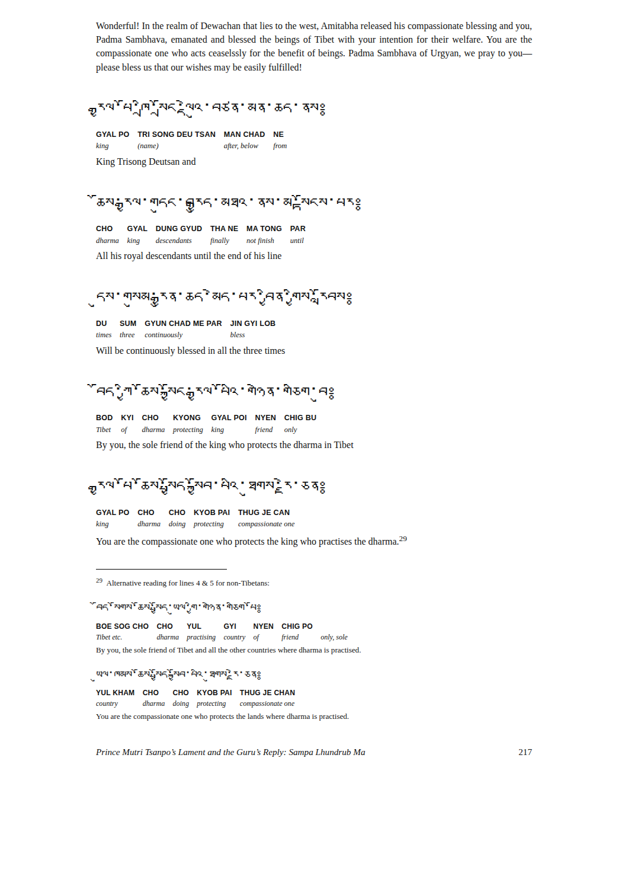Wonderful! In the realm of Dewachan that lies to the west, Amitabha released his compassionate blessing and you, Padma Sambhava, emanated and blessed the beings of Tibet with your intention for their welfare. You are the compassionate one who acts ceaselssly for the benefit of beings. Padma Sambhava of Urgyan, we pray to you—please bless us that our wishes may be easily fulfilled!
རྒྱལ་པོ་ཁྲི་སྲོང་ལྡེའུ་བཙན་མན་ཆད་ནས༔
| GYAL PO | TRI SONG DEU TSAN | MAN CHAD | NE |
| king | (name) | after, below | from |
King Trisong Deutsan and
ཆོས་རྒྱལ་གདུང་བརྒྱུད་མཐའ་ནས་མ་སྟོངས་པར༔
| CHO | GYAL | DUNG GYUD | THA NE | MA TONG | PAR |
| dharma | king | descendants | finally | not finish | until |
All his royal descendants until the end of his line
དུས་གསུམ་རྒྱུན་ཆད་མེད་པར་བྱིན་གྱིས་རློབས༔
| DU | SUM | GYUN CHAD ME PAR | JIN GYI LOB |
| times | three | continuously | bless |
Will be continuously blessed in all the three times
བོད་ཀྱི་ཆོས་སྐྱོང་རྒྱལ་པོའི་གཉེན་གཅིག་བུ༔
| BOD | KYI | CHO | KYONG | GYAL POI | NYEN | CHIG BU |
| Tibet | of | dharma | protecting | king | friend | only |
By you, the sole friend of the king who protects the dharma in Tibet
རྒྱལ་པོ་ཆོས་སྤྱོད་སྐྱོབ་པའི་ཐུགས་རྗེ་ཅན༔
| GYAL PO | CHO | CHO | KYOB PAI | THUG JE CAN |
| king | dharma | doing | protecting | compassionate one |
You are the compassionate one who protects the king who practises the dharma.29
29Alternative reading for lines 4 & 5 for non-Tibetans:
བོད་སོགས་ཆོས་སྤྱོད་ཡུལ་གྱི་གཉེན་གཅིག་པོ༔
| BOE SOG CHO | CHO | YUL | GYI | NYEN | CHIG PO |
| Tibet etc. | dharma | practising | country | of | friend | only, sole |
By you, the sole friend of Tibet and all the other countries where dharma is practised.
ཡུལ་ཁམས་ཆོས་སྤྱོད་སྐྱོབ་པའི་ཐུགས་རྗེ་ཅན༔
| YUL KHAM | CHO | CHO | KYOB PAI | THUG JE CHAN |
| country | dharma | doing | protecting | compassionate one |
You are the compassionate one who protects the lands where dharma is practised.
Prince Mutri Tsanpo’s Lament and the Guru’s Reply: Sampa Lhundrub Ma 217